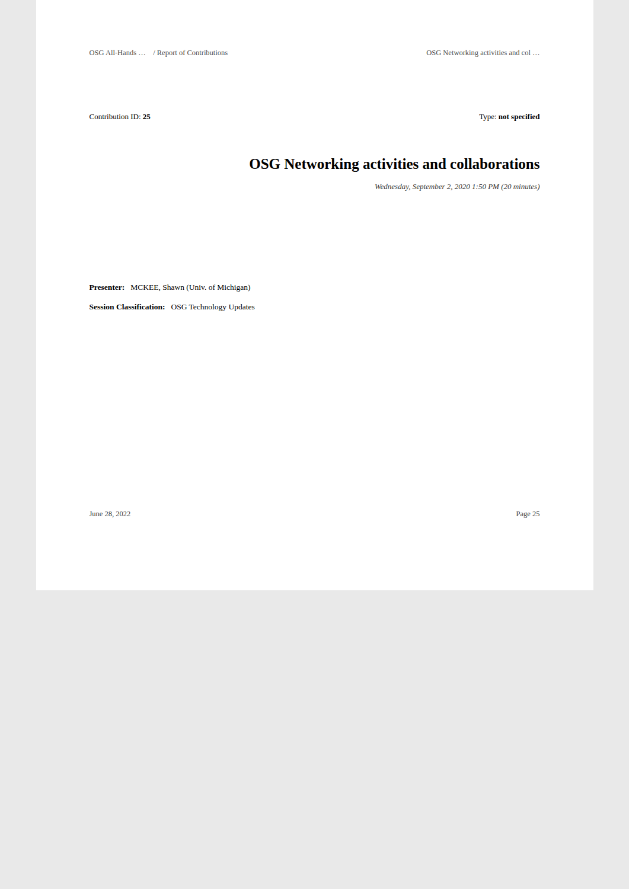OSG All-Hands … / Report of Contributions
OSG Networking activities and col …
Type: not specified Contribution ID: 25
OSG Networking activities and collaborations
Wednesday, September 2, 2020 1:50 PM (20 minutes)
Presenter: MCKEE, Shawn (Univ. of Michigan)
Session Classification: OSG Technology Updates
June 28, 2022
Page 25